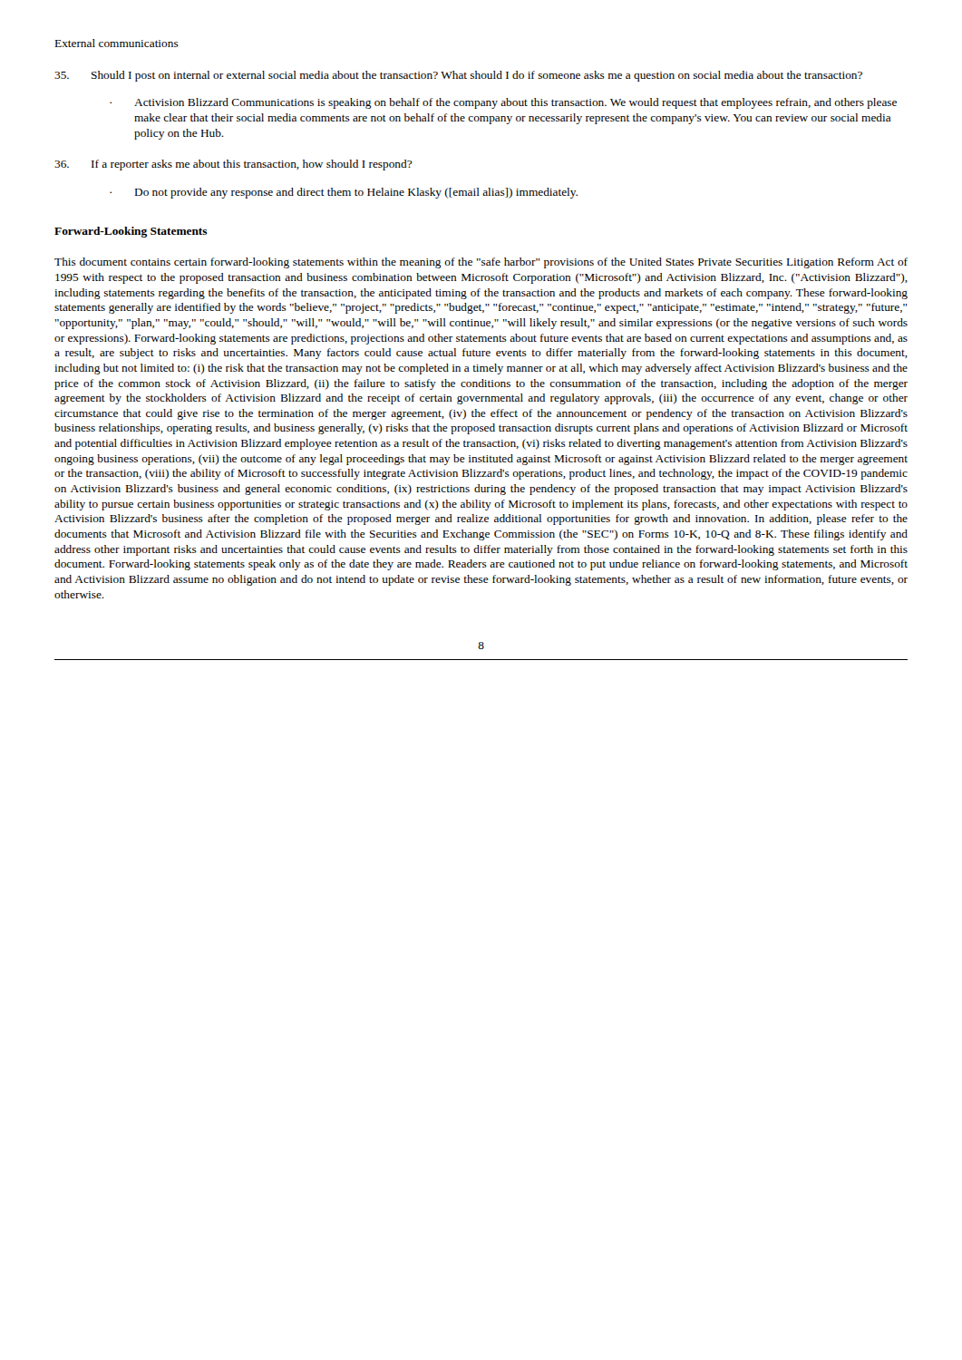External communications
35.
Should I post on internal or external social media about the transaction? What should I do if someone asks me a question on social media about the transaction?
·
Activision Blizzard Communications is speaking on behalf of the company about this transaction. We would request that employees refrain, and others please make clear that their social media comments are not on behalf of the company or necessarily represent the company's view. You can review our social media policy on the Hub.
36.
If a reporter asks me about this transaction, how should I respond?
·
Do not provide any response and direct them to Helaine Klasky ([email alias]) immediately.
Forward-Looking Statements
This document contains certain forward-looking statements within the meaning of the "safe harbor" provisions of the United States Private Securities Litigation Reform Act of 1995 with respect to the proposed transaction and business combination between Microsoft Corporation ("Microsoft") and Activision Blizzard, Inc. ("Activision Blizzard"), including statements regarding the benefits of the transaction, the anticipated timing of the transaction and the products and markets of each company. These forward-looking statements generally are identified by the words "believe," "project," "predicts," "budget," "forecast," "continue," expect," "anticipate," "estimate," "intend," "strategy," "future," "opportunity," "plan," "may," "could," "should," "will," "would," "will be," "will continue," "will likely result," and similar expressions (or the negative versions of such words or expressions). Forward-looking statements are predictions, projections and other statements about future events that are based on current expectations and assumptions and, as a result, are subject to risks and uncertainties. Many factors could cause actual future events to differ materially from the forward-looking statements in this document, including but not limited to: (i) the risk that the transaction may not be completed in a timely manner or at all, which may adversely affect Activision Blizzard's business and the price of the common stock of Activision Blizzard, (ii) the failure to satisfy the conditions to the consummation of the transaction, including the adoption of the merger agreement by the stockholders of Activision Blizzard and the receipt of certain governmental and regulatory approvals, (iii) the occurrence of any event, change or other circumstance that could give rise to the termination of the merger agreement, (iv) the effect of the announcement or pendency of the transaction on Activision Blizzard's business relationships, operating results, and business generally, (v) risks that the proposed transaction disrupts current plans and operations of Activision Blizzard or Microsoft and potential difficulties in Activision Blizzard employee retention as a result of the transaction, (vi) risks related to diverting management's attention from Activision Blizzard's ongoing business operations, (vii) the outcome of any legal proceedings that may be instituted against Microsoft or against Activision Blizzard related to the merger agreement or the transaction, (viii) the ability of Microsoft to successfully integrate Activision Blizzard's operations, product lines, and technology, the impact of the COVID-19 pandemic on Activision Blizzard's business and general economic conditions, (ix) restrictions during the pendency of the proposed transaction that may impact Activision Blizzard's ability to pursue certain business opportunities or strategic transactions and (x) the ability of Microsoft to implement its plans, forecasts, and other expectations with respect to Activision Blizzard's business after the completion of the proposed merger and realize additional opportunities for growth and innovation. In addition, please refer to the documents that Microsoft and Activision Blizzard file with the Securities and Exchange Commission (the "SEC") on Forms 10-K, 10-Q and 8-K. These filings identify and address other important risks and uncertainties that could cause events and results to differ materially from those contained in the forward-looking statements set forth in this document. Forward-looking statements speak only as of the date they are made. Readers are cautioned not to put undue reliance on forward-looking statements, and Microsoft and Activision Blizzard assume no obligation and do not intend to update or revise these forward-looking statements, whether as a result of new information, future events, or otherwise.
8